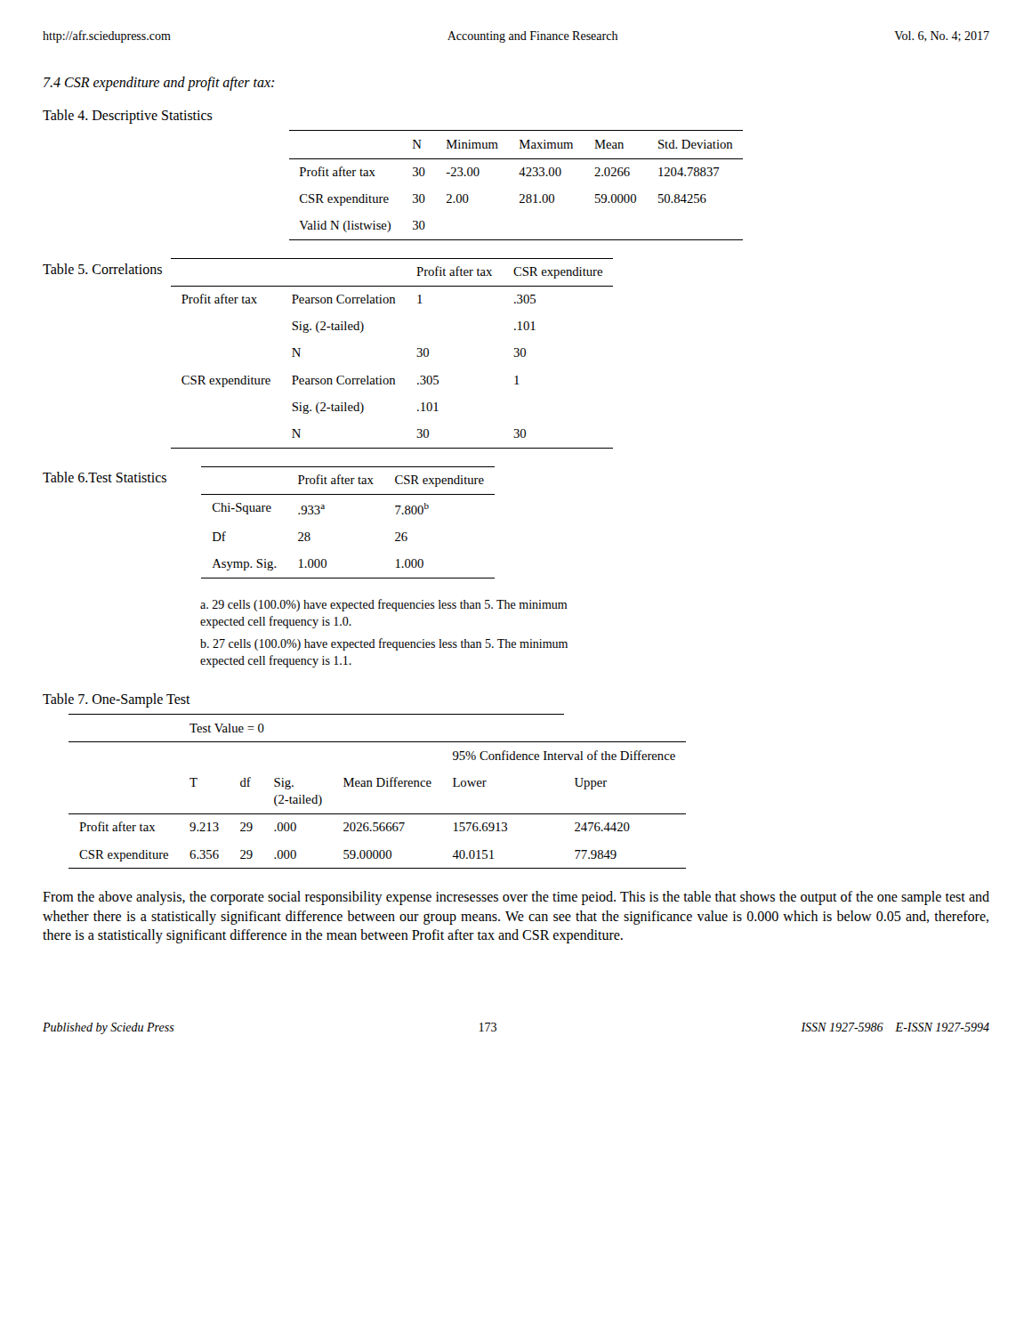http://afr.sciedupress.com Accounting and Finance Research Vol. 6, No. 4; 2017
7.4 CSR expenditure and profit after tax:
Table 4. Descriptive Statistics
| | N | Minimum | Maximum | Mean | Std. Deviation |
| --- | --- | --- | --- | --- | --- |
| Profit after tax | 30 | -23.00 | 4233.00 | 2.0266 | 1204.78837 |
| CSR expenditure | 30 | 2.00 | 281.00 | 59.0000 | 50.84256 |
| Valid N (listwise) | 30 | | | | |
Table 5. Correlations
| | | Profit after tax | CSR expenditure |
| --- | --- | --- | --- |
| Profit after tax | Pearson Correlation | 1 | .305 |
| | Sig. (2-tailed) | | .101 |
| | N | 30 | 30 |
| CSR expenditure | Pearson Correlation | .305 | 1 |
| | Sig. (2-tailed) | .101 | |
| | N | 30 | 30 |
Table 6.Test Statistics
| | Profit after tax | CSR expenditure |
| --- | --- | --- |
| Chi-Square | .933 a | 7.800 b |
| Df | 28 | 26 |
| Asymp. Sig. | 1.000 | 1.000 |
a. 29 cells (100.0%) have expected frequencies less than 5. The minimum expected cell frequency is 1.0.
b. 27 cells (100.0%) have expected frequencies less than 5. The minimum expected cell frequency is 1.1.
Table 7. One-Sample Test
| | Test Value = 0 |
| | | | | | 95% Confidence Interval of the Difference |
| | T | df | Sig. (2-tailed) | Mean Difference | Lower | Upper |
| Profit after tax | 9.213 | 29 | .000 | 2026.56667 | 1576.6913 | 2476.4420 |
| CSR expenditure | 6.356 | 29 | .000 | 59.00000 | 40.0151 | 77.9849 |
From the above analysis, the corporate social responsibility expense incresesses over the time peiod. This is the table that shows the output of the one sample test and whether there is a statistically significant difference between our group means. We can see that the significance value is 0.000 which is below 0.05 and, therefore, there is a statistically significant difference in the mean between Profit after tax and CSR expenditure.
Published by Sciedu Press 173 ISSN 1927-5986 E-ISSN 1927-5994